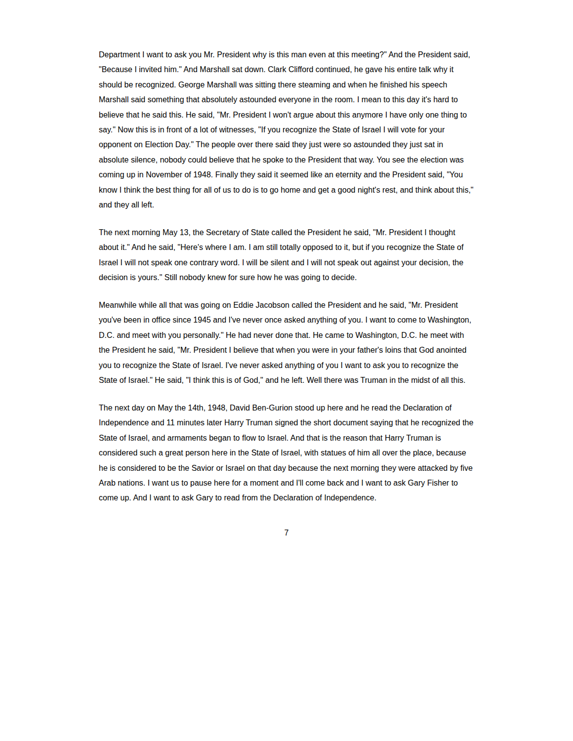Department I want to ask you Mr. President why is this man even at this meeting?" And the President said, "Because I invited him." And Marshall sat down. Clark Clifford continued, he gave his entire talk why it should be recognized. George Marshall was sitting there steaming and when he finished his speech Marshall said something that absolutely astounded everyone in the room. I mean to this day it's hard to believe that he said this. He said, "Mr. President I won't argue about this anymore I have only one thing to say." Now this is in front of a lot of witnesses, "If you recognize the State of Israel I will vote for your opponent on Election Day." The people over there said they just were so astounded they just sat in absolute silence, nobody could believe that he spoke to the President that way. You see the election was coming up in November of 1948. Finally they said it seemed like an eternity and the President said, "You know I think the best thing for all of us to do is to go home and get a good night's rest, and think about this," and they all left.
The next morning May 13, the Secretary of State called the President he said, "Mr. President I thought about it." And he said, "Here's where I am. I am still totally opposed to it, but if you recognize the State of Israel I will not speak one contrary word. I will be silent and I will not speak out against your decision, the decision is yours." Still nobody knew for sure how he was going to decide.
Meanwhile while all that was going on Eddie Jacobson called the President and he said, "Mr. President you've been in office since 1945 and I've never once asked anything of you. I want to come to Washington, D.C. and meet with you personally." He had never done that. He came to Washington, D.C. he meet with the President he said, "Mr. President I believe that when you were in your father's loins that God anointed you to recognize the State of Israel. I've never asked anything of you I want to ask you to recognize the State of Israel." He said, "I think this is of God," and he left. Well there was Truman in the midst of all this.
The next day on May the 14th, 1948, David Ben-Gurion stood up here and he read the Declaration of Independence and 11 minutes later Harry Truman signed the short document saying that he recognized the State of Israel, and armaments began to flow to Israel. And that is the reason that Harry Truman is considered such a great person here in the State of Israel, with statues of him all over the place, because he is considered to be the Savior or Israel on that day because the next morning they were attacked by five Arab nations. I want us to pause here for a moment and I'll come back and I want to ask Gary Fisher to come up. And I want to ask Gary to read from the Declaration of Independence.
7